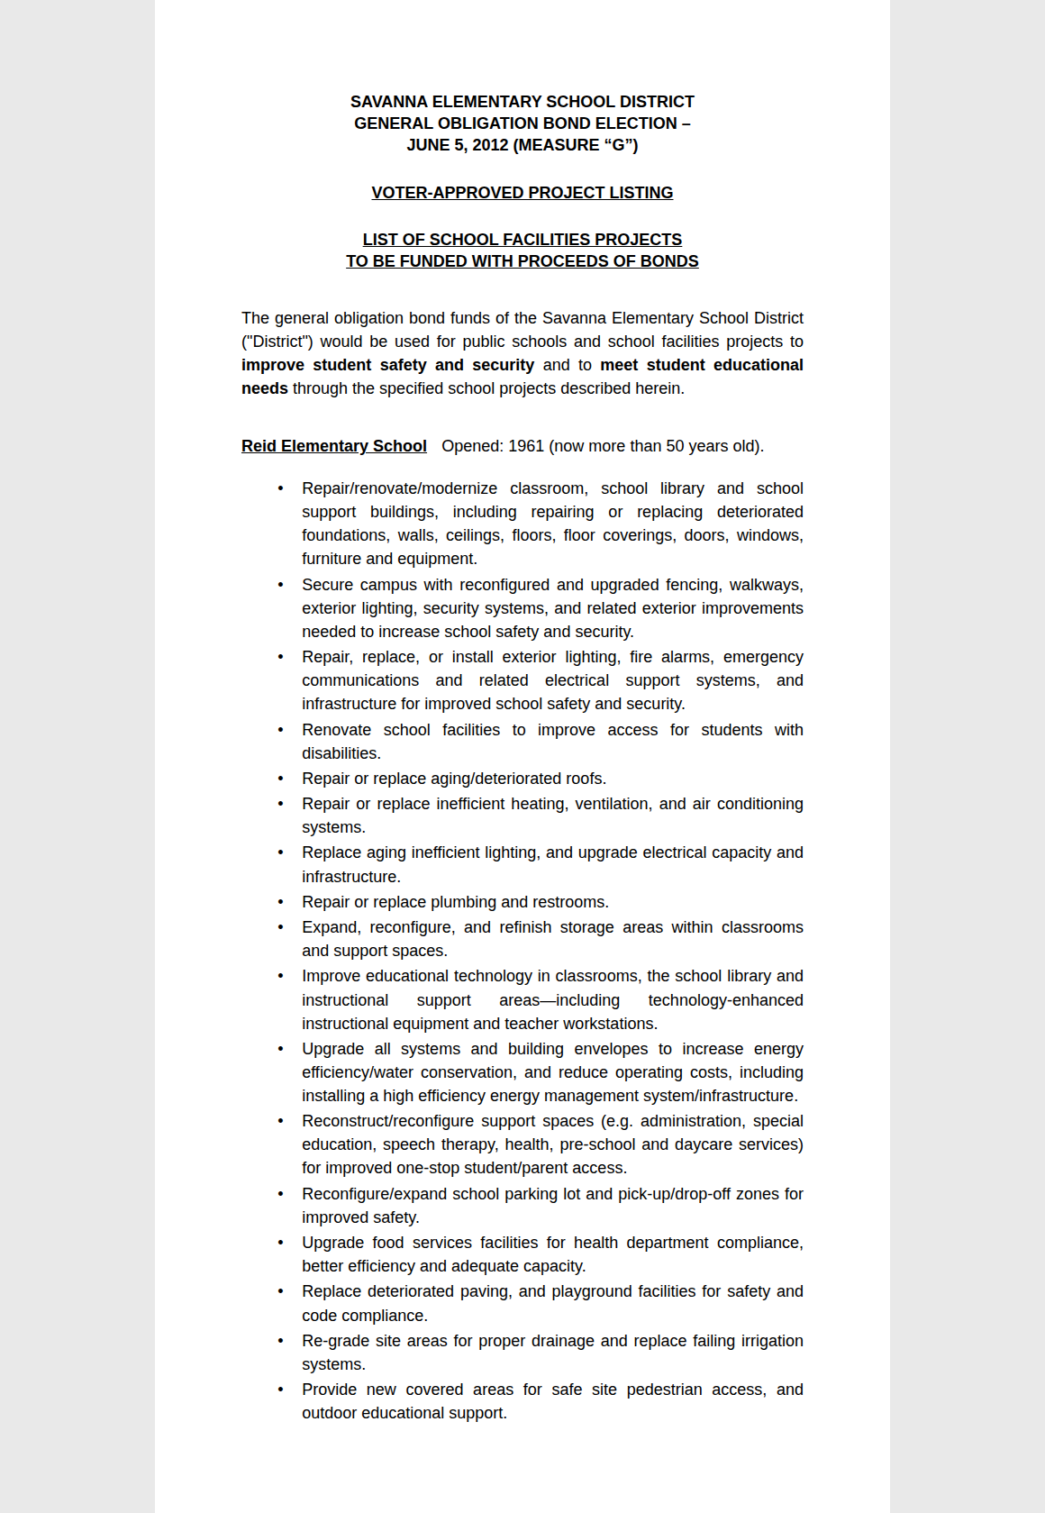SAVANNA ELEMENTARY SCHOOL DISTRICT
GENERAL OBLIGATION BOND ELECTION –
JUNE 5, 2012 (MEASURE “G”)
VOTER-APPROVED PROJECT LISTING
LIST OF SCHOOL FACILITIES PROJECTS
TO BE FUNDED WITH PROCEEDS OF BONDS
The general obligation bond funds of the Savanna Elementary School District ("District") would be used for public schools and school facilities projects to improve student safety and security and to meet student educational needs through the specified school projects described herein.
Reid Elementary School Opened: 1961 (now more than 50 years old).
Repair/renovate/modernize classroom, school library and school support buildings, including repairing or replacing deteriorated foundations, walls, ceilings, floors, floor coverings, doors, windows, furniture and equipment.
Secure campus with reconfigured and upgraded fencing, walkways, exterior lighting, security systems, and related exterior improvements needed to increase school safety and security.
Repair, replace, or install exterior lighting, fire alarms, emergency communications and related electrical support systems, and infrastructure for improved school safety and security.
Renovate school facilities to improve access for students with disabilities.
Repair or replace aging/deteriorated roofs.
Repair or replace inefficient heating, ventilation, and air conditioning systems.
Replace aging inefficient lighting, and upgrade electrical capacity and infrastructure.
Repair or replace plumbing and restrooms.
Expand, reconfigure, and refinish storage areas within classrooms and support spaces.
Improve educational technology in classrooms, the school library and instructional support areas—including technology-enhanced instructional equipment and teacher workstations.
Upgrade all systems and building envelopes to increase energy efficiency/water conservation, and reduce operating costs, including installing a high efficiency energy management system/infrastructure.
Reconstruct/reconfigure support spaces (e.g. administration, special education, speech therapy, health, pre-school and daycare services) for improved one-stop student/parent access.
Reconfigure/expand school parking lot and pick-up/drop-off zones for improved safety.
Upgrade food services facilities for health department compliance, better efficiency and adequate capacity.
Replace deteriorated paving, and playground facilities for safety and code compliance.
Re-grade site areas for proper drainage and replace failing irrigation systems.
Provide new covered areas for safe site pedestrian access, and outdoor educational support.